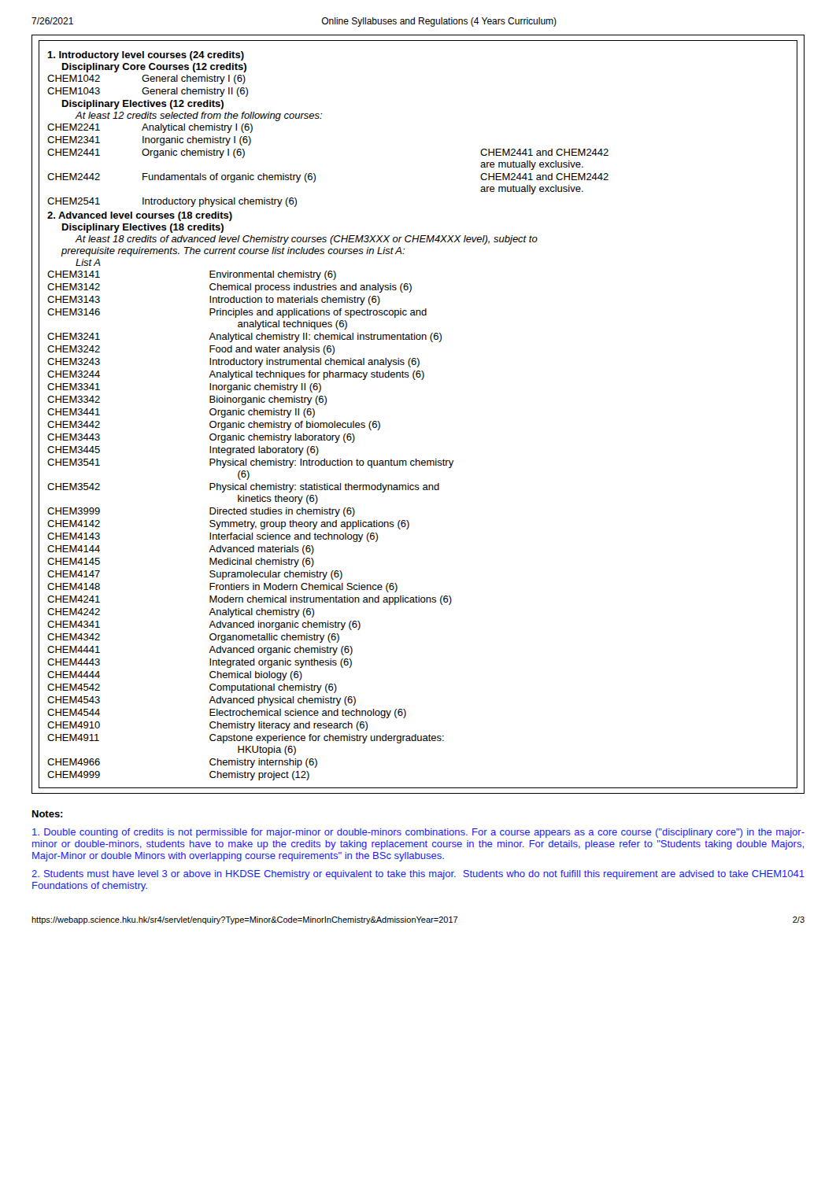7/26/2021
Online Syllabuses and Regulations (4 Years Curriculum)
1. Introductory level courses (24 credits)
Disciplinary Core Courses (12 credits)
| CHEM1042 | General chemistry I (6) | |
| CHEM1043 | General chemistry II (6) | |
Disciplinary Electives (12 credits)
At least 12 credits selected from the following courses:
| CHEM2241 | Analytical chemistry I (6) | |
| CHEM2341 | Inorganic chemistry I (6) | |
| CHEM2441 | Organic chemistry I (6) | CHEM2441 and CHEM2442 are mutually exclusive. |
| CHEM2442 | Fundamentals of organic chemistry (6) | CHEM2441 and CHEM2442 are mutually exclusive. |
| CHEM2541 | Introductory physical chemistry (6) | |
2. Advanced level courses (18 credits)
Disciplinary Electives (18 credits)
At least 18 credits of advanced level Chemistry courses (CHEM3XXX or CHEM4XXX level), subject to
prerequisite requirements. The current course list includes courses in List A:
List A
| CHEM3141 | Environmental chemistry (6) |
| CHEM3142 | Chemical process industries and analysis (6) |
| CHEM3143 | Introduction to materials chemistry (6) |
| CHEM3146 | Principles and applications of spectroscopic and analytical techniques (6) |
| CHEM3241 | Analytical chemistry II: chemical instrumentation (6) |
| CHEM3242 | Food and water analysis (6) |
| CHEM3243 | Introductory instrumental chemical analysis (6) |
| CHEM3244 | Analytical techniques for pharmacy students (6) |
| CHEM3341 | Inorganic chemistry II (6) |
| CHEM3342 | Bioinorganic chemistry (6) |
| CHEM3441 | Organic chemistry II (6) |
| CHEM3442 | Organic chemistry of biomolecules (6) |
| CHEM3443 | Organic chemistry laboratory (6) |
| CHEM3445 | Integrated laboratory (6) |
| CHEM3541 | Physical chemistry: Introduction to quantum chemistry (6) |
| CHEM3542 | Physical chemistry: statistical thermodynamics and kinetics theory (6) |
| CHEM3999 | Directed studies in chemistry (6) |
| CHEM4142 | Symmetry, group theory and applications (6) |
| CHEM4143 | Interfacial science and technology (6) |
| CHEM4144 | Advanced materials (6) |
| CHEM4145 | Medicinal chemistry (6) |
| CHEM4147 | Supramolecular chemistry (6) |
| CHEM4148 | Frontiers in Modern Chemical Science (6) |
| CHEM4241 | Modern chemical instrumentation and applications (6) |
| CHEM4242 | Analytical chemistry (6) |
| CHEM4341 | Advanced inorganic chemistry (6) |
| CHEM4342 | Organometallic chemistry (6) |
| CHEM4441 | Advanced organic chemistry (6) |
| CHEM4443 | Integrated organic synthesis (6) |
| CHEM4444 | Chemical biology (6) |
| CHEM4542 | Computational chemistry (6) |
| CHEM4543 | Advanced physical chemistry (6) |
| CHEM4544 | Electrochemical science and technology (6) |
| CHEM4910 | Chemistry literacy and research (6) |
| CHEM4911 | Capstone experience for chemistry undergraduates: HKUtopia (6) |
| CHEM4966 | Chemistry internship (6) |
| CHEM4999 | Chemistry project (12) |
Notes:
1. Double counting of credits is not permissible for major-minor or double-minors combinations. For a course appears as a core course ("disciplinary core") in the major-minor or double-minors, students have to make up the credits by taking replacement course in the minor. For details, please refer to "Students taking double Majors, Major-Minor or double Minors with overlapping course requirements" in the BSc syllabuses.
2. Students must have level 3 or above in HKDSE Chemistry or equivalent to take this major. Students who do not fuifill this requirement are advised to take CHEM1041 Foundations of chemistry.
https://webapp.science.hku.hk/sr4/servlet/enquiry?Type=Minor&Code=MinorInChemistry&AdmissionYear=2017
2/3